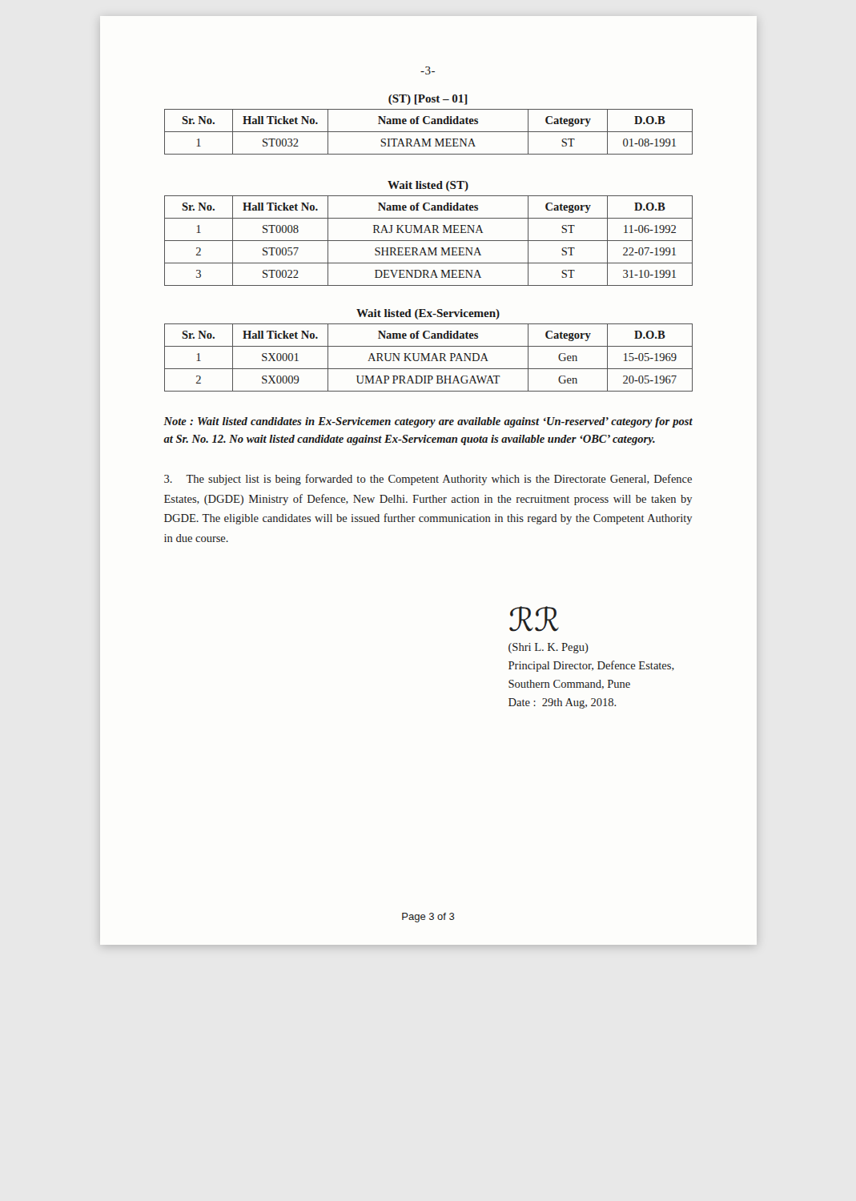-3-
(ST) [Post – 01]
| Sr. No. | Hall Ticket No. | Name of Candidates | Category | D.O.B |
| --- | --- | --- | --- | --- |
| 1 | ST0032 | SITARAM MEENA | ST | 01-08-1991 |
Wait listed (ST)
| Sr. No. | Hall Ticket No. | Name of Candidates | Category | D.O.B |
| --- | --- | --- | --- | --- |
| 1 | ST0008 | RAJ KUMAR MEENA | ST | 11-06-1992 |
| 2 | ST0057 | SHREERAM MEENA | ST | 22-07-1991 |
| 3 | ST0022 | DEVENDRA MEENA | ST | 31-10-1991 |
Wait listed (Ex-Servicemen)
| Sr. No. | Hall Ticket No. | Name of Candidates | Category | D.O.B |
| --- | --- | --- | --- | --- |
| 1 | SX0001 | ARUN KUMAR PANDA | Gen | 15-05-1969 |
| 2 | SX0009 | UMAP PRADIP BHAGAWAT | Gen | 20-05-1967 |
Note : Wait listed candidates in Ex-Servicemen category are available against ‘Un-reserved’ category for post at Sr. No. 12. No wait listed candidate against Ex-Serviceman quota is available under ‘OBC’ category.
3. The subject list is being forwarded to the Competent Authority which is the Directorate General, Defence Estates, (DGDE) Ministry of Defence, New Delhi. Further action in the recruitment process will be taken by DGDE. The eligible candidates will be issued further communication in this regard by the Competent Authority in due course.
ℛℛ
(Shri L. K. Pegu)
Principal Director, Defence Estates,
Southern Command, Pune
Date : 29th Aug, 2018.
Page 3 of 3